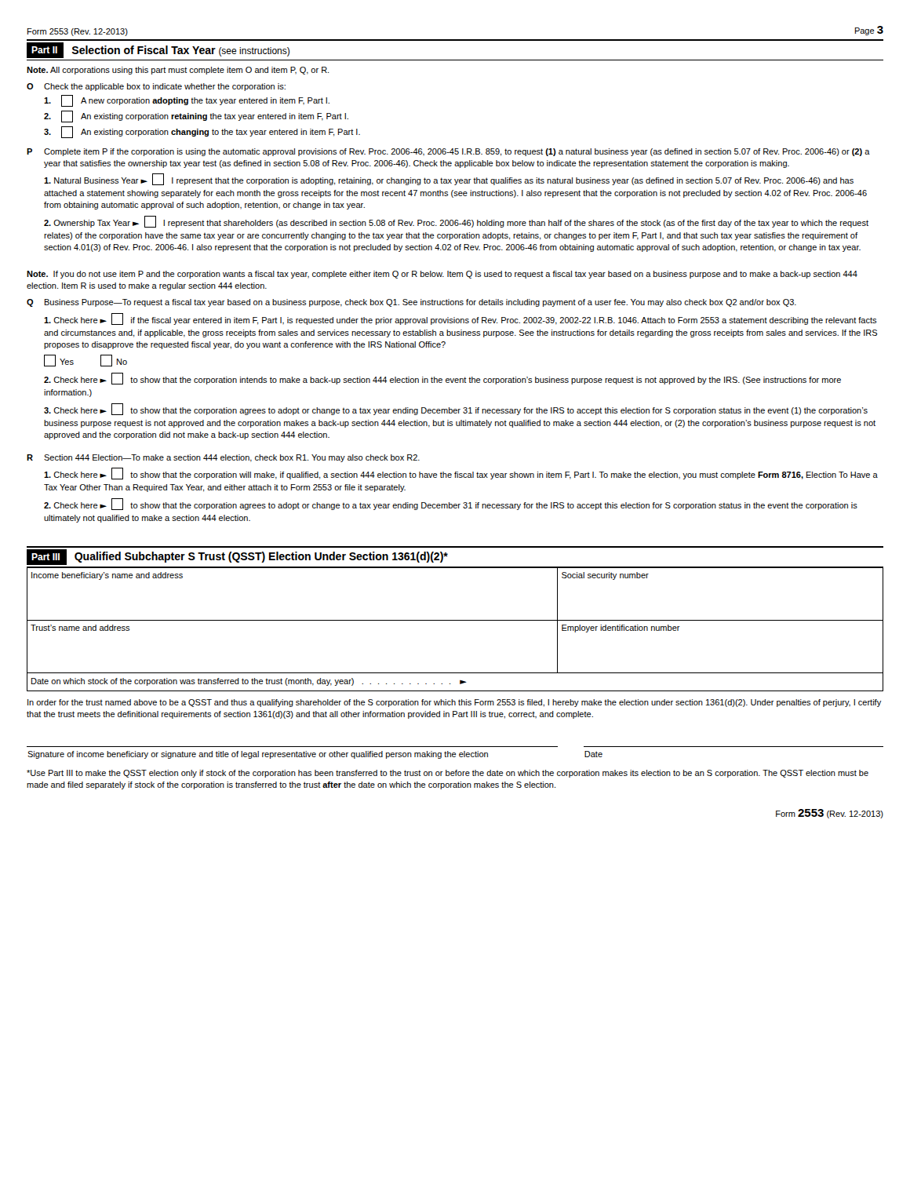Form 2553 (Rev. 12-2013)
Page 3
Part II Selection of Fiscal Tax Year (see instructions)
Note. All corporations using this part must complete item O and item P, Q, or R.
| O | Check the applicable box to indicate whether the corporation is: 1. A new corporation adopting the tax year entered in item F, Part I. 2. An existing corporation retaining the tax year entered in item F, Part I. 3. An existing corporation changing to the tax year entered in item F, Part I. |
| P | Complete item P if the corporation is using the automatic approval provisions of Rev. Proc. 2006-46, 2006-45 I.R.B. 859, to request (1) a natural business year (as defined in section 5.07 of Rev. Proc. 2006-46) or (2) a year that satisfies the ownership tax year test (as defined in section 5.08 of Rev. Proc. 2006-46). Check the applicable box below to indicate the representation statement the corporation is making. 1. Natural Business Year ► I represent that the corporation is adopting, retaining, or changing to a tax year that qualifies as its natural business year (as defined in section 5.07 of Rev. Proc. 2006-46) and has attached a statement showing separately for each month the gross receipts for the most recent 47 months (see instructions). I also represent that the corporation is not precluded by section 4.02 of Rev. Proc. 2006-46 from obtaining automatic approval of such adoption, retention, or change in tax year. 2. Ownership Tax Year ► I represent that shareholders (as described in section 5.08 of Rev. Proc. 2006-46) holding more than half of the shares of the stock (as of the first day of the tax year to which the request relates) of the corporation have the same tax year or are concurrently changing to the tax year that the corporation adopts, retains, or changes to per item F, Part I, and that such tax year satisfies the requirement of section 4.01(3) of Rev. Proc. 2006-46. I also represent that the corporation is not precluded by section 4.02 of Rev. Proc. 2006-46 from obtaining automatic approval of such adoption, retention, or change in tax year. |
Note. If you do not use item P and the corporation wants a fiscal tax year, complete either item Q or R below. Item Q is used to request a fiscal tax year based on a business purpose and to make a back-up section 444 election. Item R is used to make a regular section 444 election.
| Q | Business Purpose—To request a fiscal tax year based on a business purpose, check box Q1. See instructions for details including payment of a user fee. You may also check box Q2 and/or box Q3. 1. Check here ► if the fiscal year entered in item F, Part I, is requested under the prior approval provisions of Rev. Proc. 2002-39, 2002-22 I.R.B. 1046. Attach to Form 2553 a statement describing the relevant facts and circumstances and, if applicable, the gross receipts from sales and services necessary to establish a business purpose. See the instructions for details regarding the gross receipts from sales and services. If the IRS proposes to disapprove the requested fiscal year, do you want a conference with the IRS National Office? Yes No 2. Check here ► to show that the corporation intends to make a back-up section 444 election in the event the corporation’s business purpose request is not approved by the IRS. (See instructions for more information.) 3. Check here ► to show that the corporation agrees to adopt or change to a tax year ending December 31 if necessary for the IRS to accept this election for S corporation status in the event (1) the corporation’s business purpose request is not approved and the corporation makes a back-up section 444 election, but is ultimately not qualified to make a section 444 election, or (2) the corporation’s business purpose request is not approved and the corporation did not make a back-up section 444 election. |
| R | Section 444 Election—To make a section 444 election, check box R1. You may also check box R2. 1. Check here ► to show that the corporation will make, if qualified, a section 444 election to have the fiscal tax year shown in item F, Part I. To make the election, you must complete Form 8716, Election To Have a Tax Year Other Than a Required Tax Year, and either attach it to Form 2553 or file it separately. 2. Check here ► to show that the corporation agrees to adopt or change to a tax year ending December 31 if necessary for the IRS to accept this election for S corporation status in the event the corporation is ultimately not qualified to make a section 444 election. |
Part III Qualified Subchapter S Trust (QSST) Election Under Section 1361(d)(2)*
| Income beneficiary’s name and address | Social security number |
| Trust’s name and address | Employer identification number |
Date on which stock of the corporation was transferred to the trust (month, day, year) . . . . . . . . . . . . ►
In order for the trust named above to be a QSST and thus a qualifying shareholder of the S corporation for which this Form 2553 is filed, I hereby make the election under section 1361(d)(2). Under penalties of perjury, I certify that the trust meets the definitional requirements of section 1361(d)(3) and that all other information provided in Part III is true, correct, and complete.
| Signature of income beneficiary or signature and title of legal representative or other qualified person making the election | | Date |
*Use Part III to make the QSST election only if stock of the corporation has been transferred to the trust on or before the date on which the corporation makes its election to be an S corporation. The QSST election must be made and filed separately if stock of the corporation is transferred to the trust after the date on which the corporation makes the S election.
Form 2553 (Rev. 12-2013)